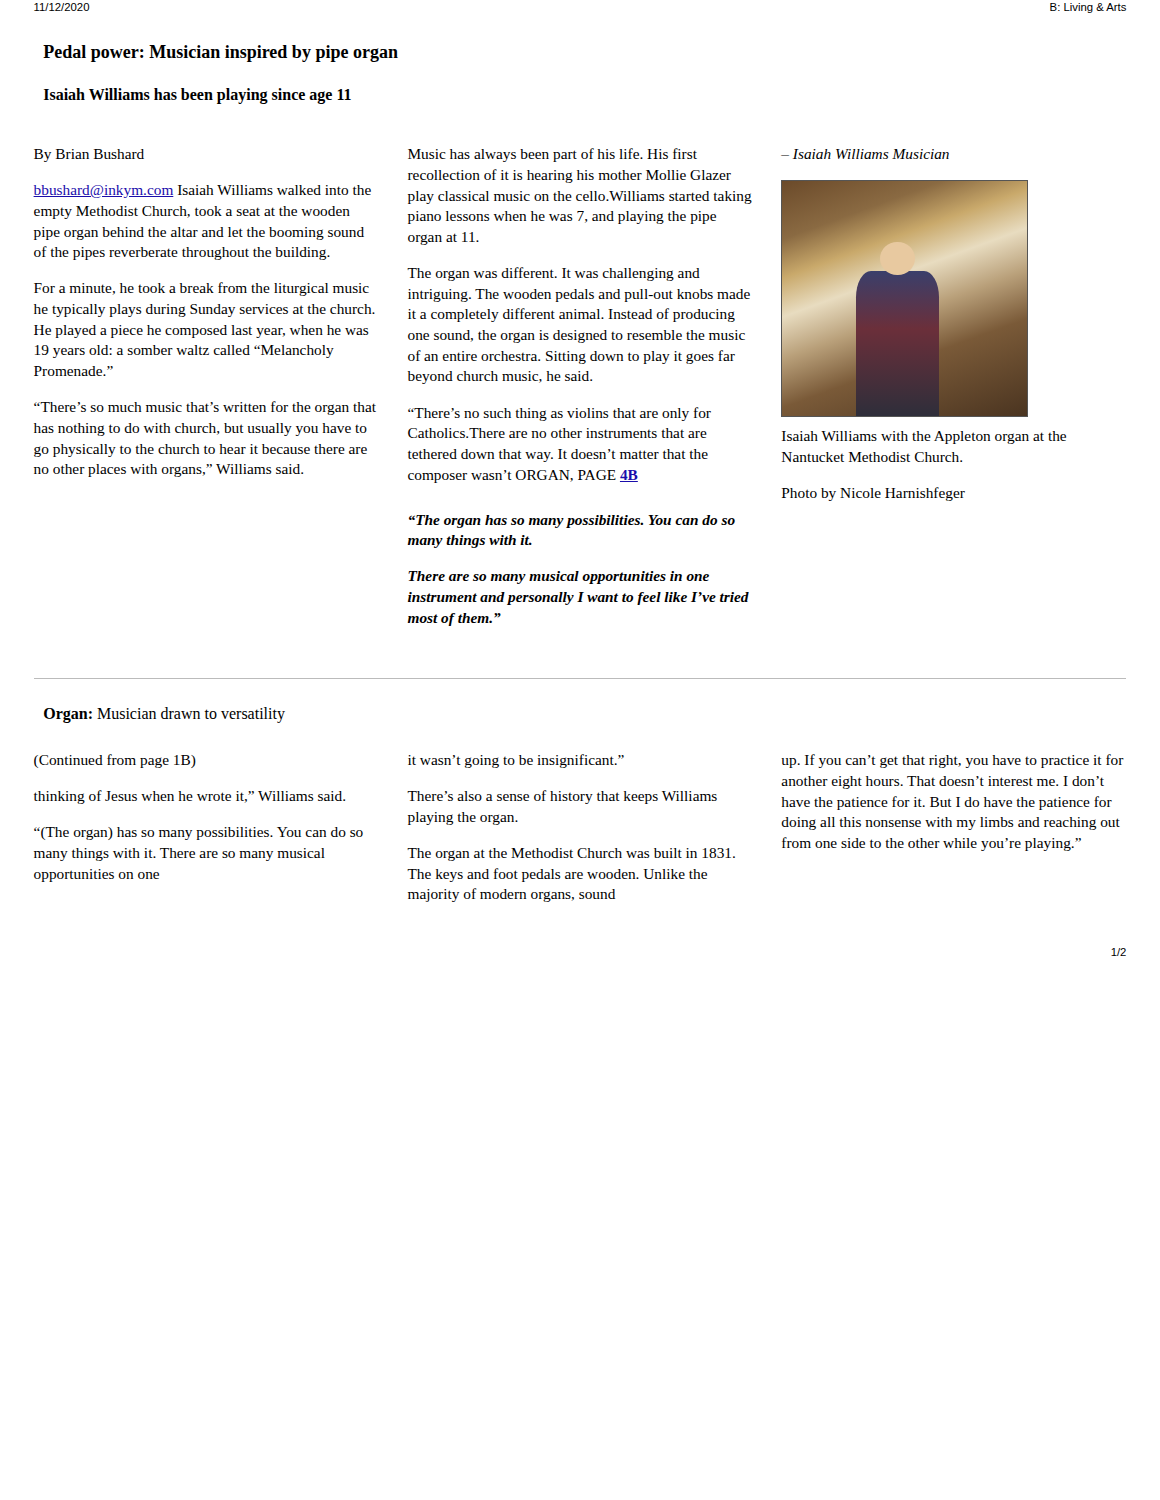11/12/2020 B: Living & Arts
Pedal power: Musician inspired by pipe organ
Isaiah Williams has been playing since age 11
By Brian Bushard
bbushard@inkym.com Isaiah Williams walked into the empty Methodist Church, took a seat at the wooden pipe organ behind the altar and let the booming sound of the pipes reverberate throughout the building.
For a minute, he took a break from the liturgical music he typically plays during Sunday services at the church. He played a piece he composed last year, when he was 19 years old: a somber waltz called “Melancholy Promenade.”
“There’s so much music that’s written for the organ that has nothing to do with church, but usually you have to go physically to the church to hear it because there are no other places with organs,” Williams said.
Music has always been part of his life. His first recollection of it is hearing his mother Mollie Glazer play classical music on the cello.Williams started taking piano lessons when he was 7, and playing the pipe organ at 11.
The organ was different. It was challenging and intriguing. The wooden pedals and pull-out knobs made it a completely different animal. Instead of producing one sound, the organ is designed to resemble the music of an entire orchestra. Sitting down to play it goes far beyond church music, he said.
“There’s no such thing as violins that are only for Catholics.There are no other instruments that are tethered down that way. It doesn’t matter that the composer wasn’t ORGAN, PAGE 4B
“The organ has so many possibilities. You can do so many things with it.
There are so many musical opportunities in one instrument and personally I want to feel like I’ve tried most of them.”
– Isaiah Williams Musician
Isaiah Williams with the Appleton organ at the Nantucket Methodist Church.
Photo by Nicole Harnishfeger
Organ: Musician drawn to versatility
(Continued from page 1B)
thinking of Jesus when he wrote it,” Williams said.
“(The organ) has so many possibilities. You can do so many things with it. There are so many musical opportunities on one
it wasn’t going to be insignificant.”
There’s also a sense of history that keeps Williams playing the organ.
The organ at the Methodist Church was built in 1831. The keys and foot pedals are wooden. Unlike the majority of modern organs, sound
up. If you can’t get that right, you have to practice it for another eight hours. That doesn’t interest me. I don’t have the patience for it. But I do have the patience for doing all this nonsense with my limbs and reaching out from one side to the other while you’re playing.”
1/2